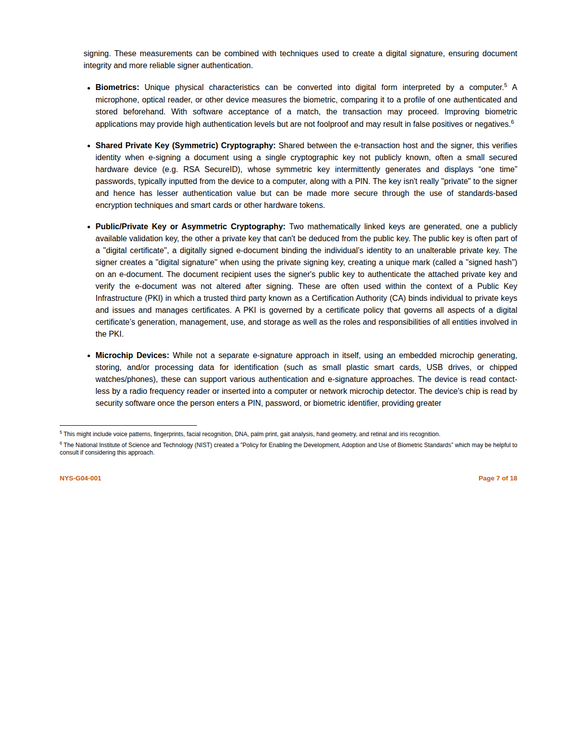signing. These measurements can be combined with techniques used to create a digital signature, ensuring document integrity and more reliable signer authentication.
Biometrics: Unique physical characteristics can be converted into digital form interpreted by a computer.5 A microphone, optical reader, or other device measures the biometric, comparing it to a profile of one authenticated and stored beforehand. With software acceptance of a match, the transaction may proceed. Improving biometric applications may provide high authentication levels but are not foolproof and may result in false positives or negatives.6
Shared Private Key (Symmetric) Cryptography: Shared between the e-transaction host and the signer, this verifies identity when e-signing a document using a single cryptographic key not publicly known, often a small secured hardware device (e.g. RSA SecureID), whose symmetric key intermittently generates and displays “one time” passwords, typically inputted from the device to a computer, along with a PIN. The key isn't really "private" to the signer and hence has lesser authentication value but can be made more secure through the use of standards-based encryption techniques and smart cards or other hardware tokens.
Public/Private Key or Asymmetric Cryptography: Two mathematically linked keys are generated, one a publicly available validation key, the other a private key that can't be deduced from the public key. The public key is often part of a "digital certificate", a digitally signed e-document binding the individual’s identity to an unalterable private key. The signer creates a "digital signature" when using the private signing key, creating a unique mark (called a "signed hash") on an e-document. The document recipient uses the signer's public key to authenticate the attached private key and verify the e-document was not altered after signing. These are often used within the context of a Public Key Infrastructure (PKI) in which a trusted third party known as a Certification Authority (CA) binds individual to private keys and issues and manages certificates. A PKI is governed by a certificate policy that governs all aspects of a digital certificate’s generation, management, use, and storage as well as the roles and responsibilities of all entities involved in the PKI.
Microchip Devices: While not a separate e-signature approach in itself, using an embedded microchip generating, storing, and/or processing data for identification (such as small plastic smart cards, USB drives, or chipped watches/phones), these can support various authentication and e-signature approaches. The device is read contact-less by a radio frequency reader or inserted into a computer or network microchip detector. The device's chip is read by security software once the person enters a PIN, password, or biometric identifier, providing greater
5 This might include voice patterns, fingerprints, facial recognition, DNA, palm print, gait analysis, hand geometry, and retinal and iris recognition.
6 The National Institute of Science and Technology (NIST) created a "Policy for Enabling the Development, Adoption and Use of Biometric Standards” which may be helpful to consult if considering this approach.
NYS-G04-001 Page 7 of 18